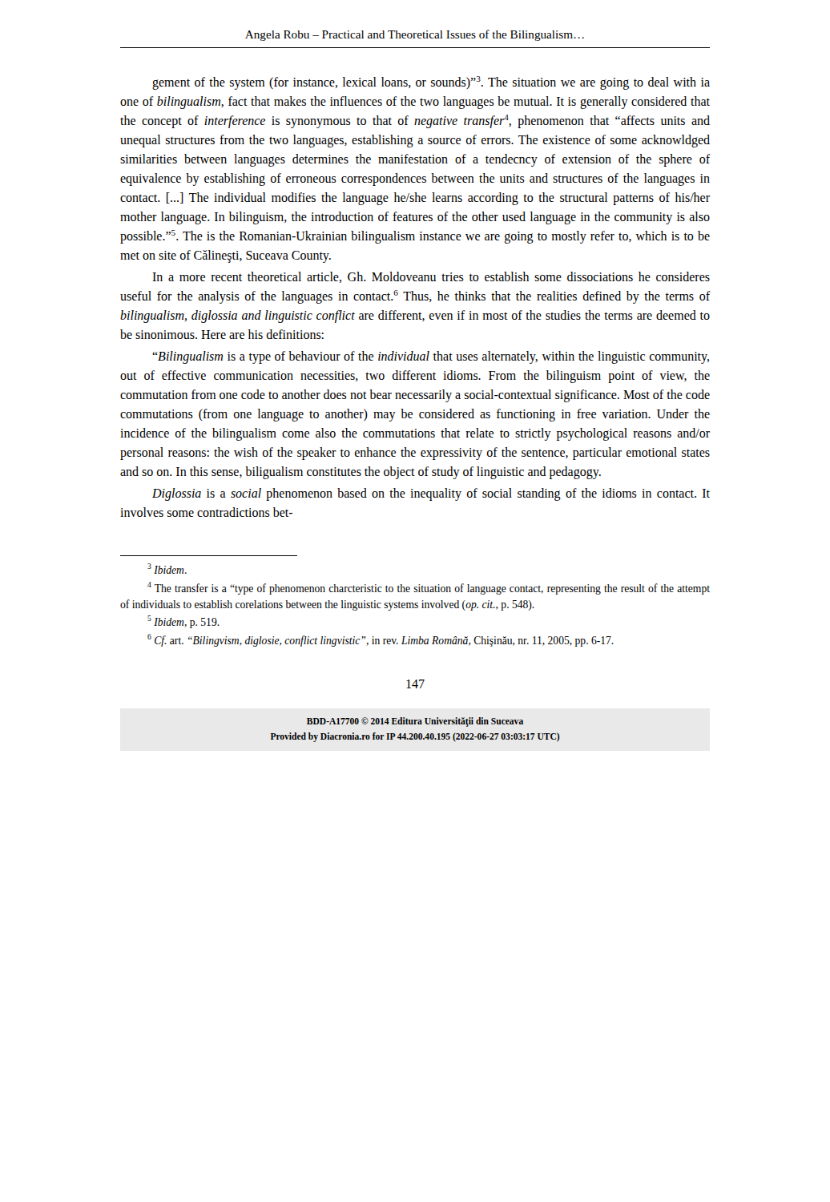Angela Robu – Practical and Theoretical Issues of the Bilingualism…
gement of the system (for instance, lexical loans, or sounds)”3. The situation we are going to deal with ia one of bilingualism, fact that makes the influences of the two languages be mutual. It is generally considered that the concept of interference is synonymous to that of negative transfer4, phenomenon that “affects units and unequal structures from the two languages, establishing a source of errors. The existence of some acknowldged similarities between languages determines the manifestation of a tendecncy of extension of the sphere of equivalence by establishing of erroneous correspondences between the units and structures of the languages in contact. [...] The individual modifies the language he/she learns according to the structural patterns of his/her mother language. In bilinguism, the introduction of features of the other used language in the community is also possible.”5. The is the Romanian-Ukrainian bilingualism instance we are going to mostly refer to, which is to be met on site of Călineşti, Suceava County.
In a more recent theoretical article, Gh. Moldoveanu tries to establish some dissociations he consideres useful for the analysis of the languages in contact.6 Thus, he thinks that the realities defined by the terms of bilingualism, diglossia and linguistic conflict are different, even if in most of the studies the terms are deemed to be sinonimous. Here are his definitions:
“Bilingualism is a type of behaviour of the individual that uses alternately, within the linguistic community, out of effective communication necessities, two different idioms. From the bilinguism point of view, the commutation from one code to another does not bear necessarily a social-contextual significance. Most of the code commutations (from one language to another) may be considered as functioning in free variation. Under the incidence of the bilingualism come also the commutations that relate to strictly psychological reasons and/or personal reasons: the wish of the speaker to enhance the expressivity of the sentence, particular emotional states and so on. In this sense, biligualism constitutes the object of study of linguistic and pedagogy.
Diglossia is a social phenomenon based on the inequality of social standing of the idioms in contact. It involves some contradictions bet-
3 Ibidem.
4 The transfer is a “type of phenomenon charcteristic to the situation of language contact, representing the result of the attempt of individuals to establish corelations between the linguistic systems involved (op. cit., p. 548).
5 Ibidem, p. 519.
6 Cf. art. “Bilingvism, diglosie, conflict lingvistic”, in rev. Limba Română, Chişinău, nr. 11, 2005, pp. 6-17.
147
BDD-A17700 © 2014 Editura Universităţii din Suceava
Provided by Diacronia.ro for IP 44.200.40.195 (2022-06-27 03:03:17 UTC)